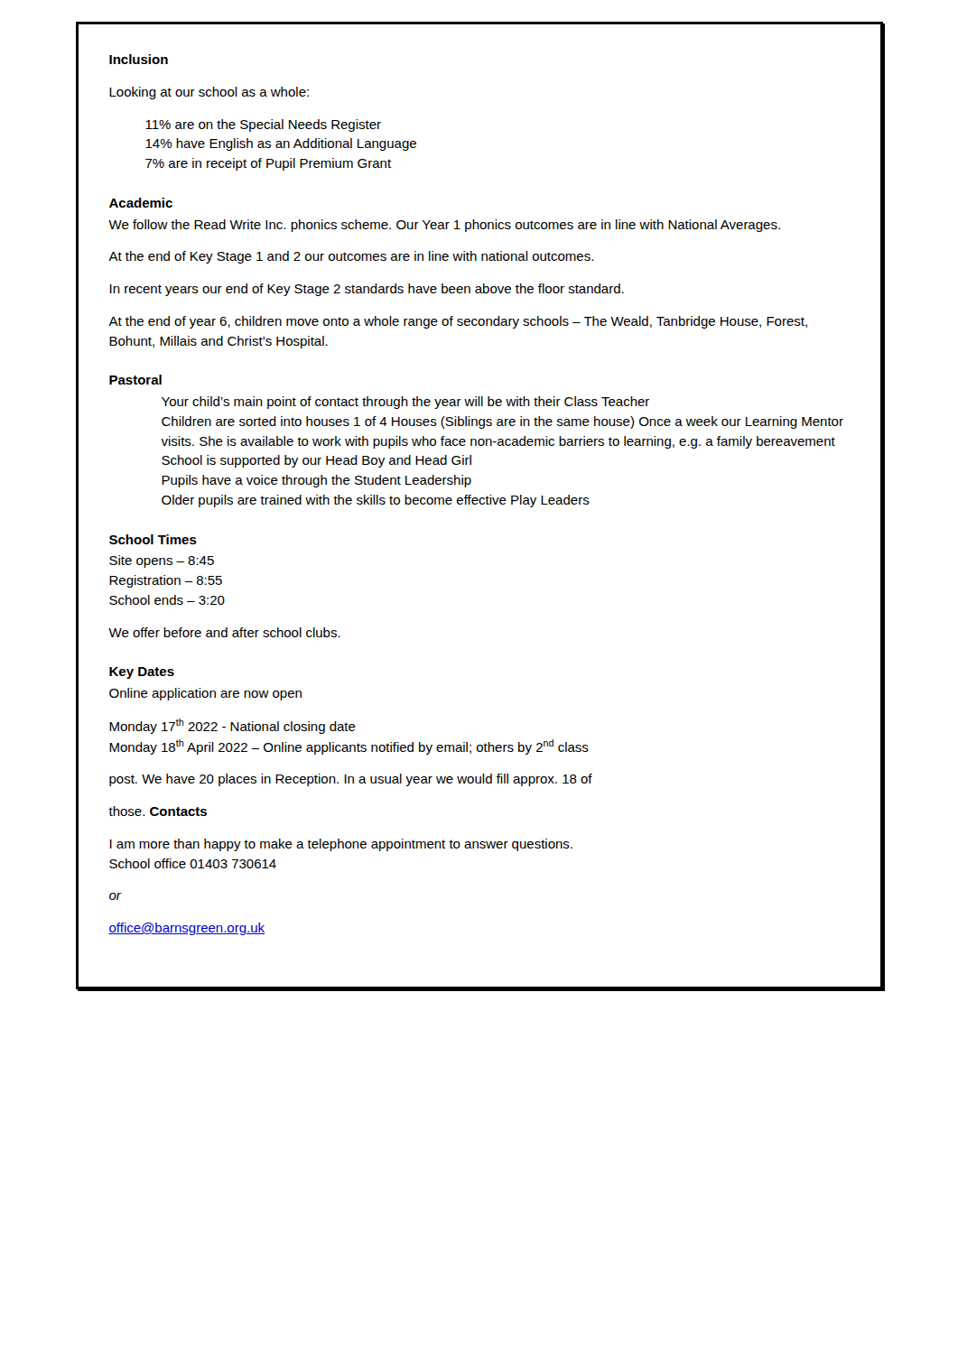Inclusion
Looking at our school as a whole:
11% are on the Special Needs Register
14% have English as an Additional Language
7% are in receipt of Pupil Premium Grant
Academic
We follow the Read Write Inc. phonics scheme. Our Year 1 phonics outcomes are in line with National Averages.
At the end of Key Stage 1 and 2 our outcomes are in line with national outcomes.
In recent years our end of Key Stage 2 standards have been above the floor standard.
At the end of year 6, children move onto a whole range of secondary schools – The Weald, Tanbridge House, Forest, Bohunt, Millais and Christ’s Hospital.
Pastoral
Your child’s main point of contact through the year will be with their Class Teacher
Children are sorted into houses 1 of 4 Houses (Siblings are in the same house) Once a week our Learning Mentor visits. She is available to work with pupils who face non-academic barriers to learning, e.g. a family bereavement
School is supported by our Head Boy and Head Girl
Pupils have a voice through the Student Leadership
Older pupils are trained with the skills to become effective Play Leaders
School Times
Site opens – 8:45
Registration – 8:55
School ends – 3:20
We offer before and after school clubs.
Key Dates
Online application are now open
Monday 17th 2022 - National closing date
Monday 18th April 2022 – Online applicants notified by email; others by 2nd class
post. We have 20 places in Reception. In a usual year we would fill approx. 18 of
those. Contacts
I am more than happy to make a telephone appointment to answer questions.
School office 01403 730614
or
office@barnsgreen.org.uk